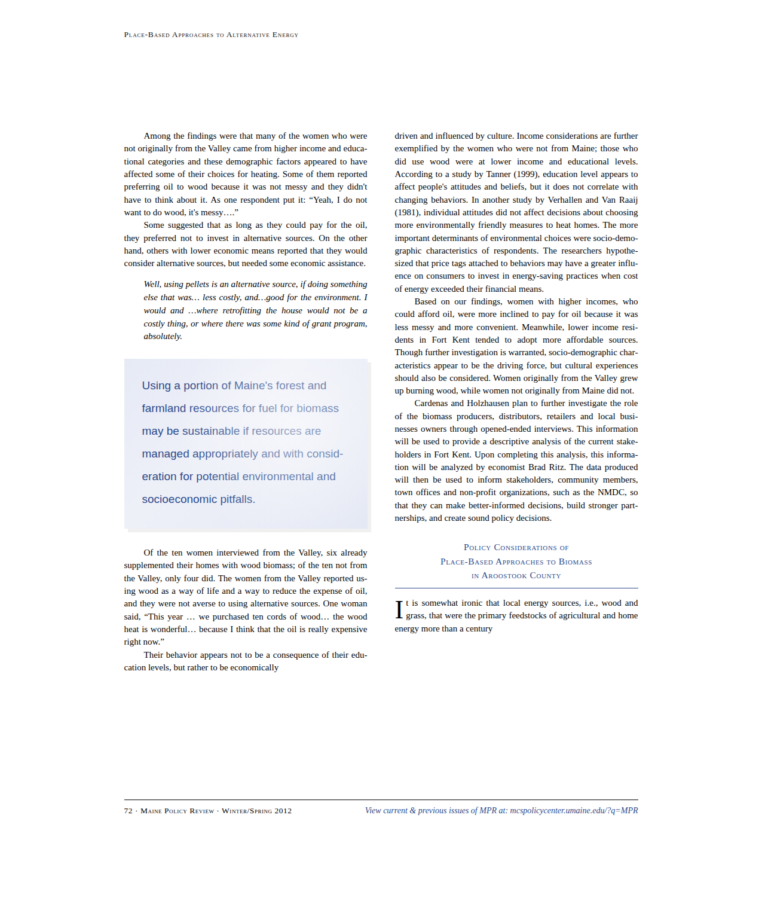Place-Based Approaches to Alternative Energy
Among the findings were that many of the women who were not originally from the Valley came from higher income and educational categories and these demographic factors appeared to have affected some of their choices for heating. Some of them reported preferring oil to wood because it was not messy and they didn't have to think about it. As one respondent put it: “Yeah, I do not want to do wood, it's messy….”
Some suggested that as long as they could pay for the oil, they preferred not to invest in alternative sources. On the other hand, others with lower economic means reported that they would consider alternative sources, but needed some economic assistance.
Well, using pellets is an alternative source, if doing something else that was… less costly, and…good for the environment. I would and …where retrofitting the house would not be a costly thing, or where there was some kind of grant program, absolutely.
Using a portion of Maine's forest and farmland resources for fuel for biomass may be sustainable if resources are managed appropriately and with consideration for potential environmental and socioeconomic pitfalls.
Of the ten women interviewed from the Valley, six already supplemented their homes with wood biomass; of the ten not from the Valley, only four did. The women from the Valley reported using wood as a way of life and a way to reduce the expense of oil, and they were not averse to using alternative sources. One woman said, “This year … we purchased ten cords of wood… the wood heat is wonderful… because I think that the oil is really expensive right now.”
Their behavior appears not to be a consequence of their education levels, but rather to be economically
driven and influenced by culture. Income considerations are further exemplified by the women who were not from Maine; those who did use wood were at lower income and educational levels. According to a study by Tanner (1999), education level appears to affect people's attitudes and beliefs, but it does not correlate with changing behaviors. In another study by Verhallen and Van Raaij (1981), individual attitudes did not affect decisions about choosing more environmentally friendly measures to heat homes. The more important determinants of environmental choices were socio-demographic characteristics of respondents. The researchers hypothesized that price tags attached to behaviors may have a greater influence on consumers to invest in energy-saving practices when cost of energy exceeded their financial means.
Based on our findings, women with higher incomes, who could afford oil, were more inclined to pay for oil because it was less messy and more convenient. Meanwhile, lower income residents in Fort Kent tended to adopt more affordable sources. Though further investigation is warranted, socio-demographic characteristics appear to be the driving force, but cultural experiences should also be considered. Women originally from the Valley grew up burning wood, while women not originally from Maine did not.
Cardenas and Holzhausen plan to further investigate the role of the biomass producers, distributors, retailers and local businesses owners through opened-ended interviews. This information will be used to provide a descriptive analysis of the current stakeholders in Fort Kent. Upon completing this analysis, this information will be analyzed by economist Brad Ritz. The data produced will then be used to inform stakeholders, community members, town offices and non-profit organizations, such as the NMDC, so that they can make better-informed decisions, build stronger partnerships, and create sound policy decisions.
Policy Considerations of
Place-Based Approaches to Biomass
in Aroostook County
It is somewhat ironic that local energy sources, i.e., wood and grass, that were the primary feedstocks of agricultural and home energy more than a century
72 · Maine Policy Review · Winter/Spring 2012
View current & previous issues of MPR at: mcspolicycenter.umaine.edu/?q=MPR